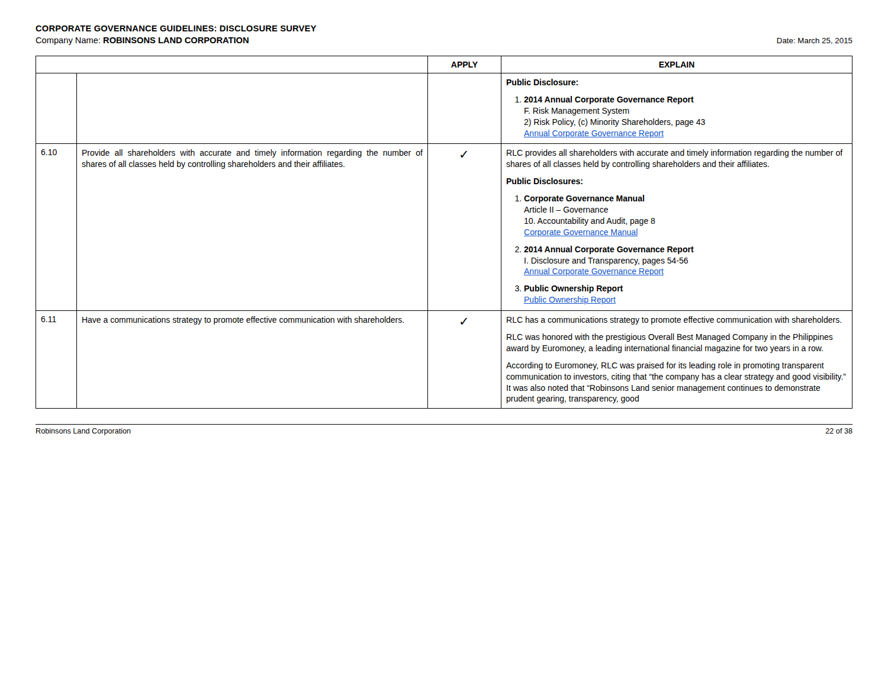CORPORATE GOVERNANCE GUIDELINES: DISCLOSURE SURVEY
Company Name: ROBINSONS LAND CORPORATION
Date: March 25, 2015
| | APPLY | EXPLAIN |
| --- | --- | --- |
| | | | Public Disclosure: 2014 Annual Corporate Governance Report F. Risk Management System 2) Risk Policy, (c) Minority Shareholders, page 43 Annual Corporate Governance Report |
| 6.10 | Provide all shareholders with accurate and timely information regarding the number of shares of all classes held by controlling shareholders and their affiliates. | ✓ | RLC provides all shareholders with accurate and timely information regarding the number of shares of all classes held by controlling shareholders and their affiliates. Public Disclosures: Corporate Governance Manual Article II – Governance 10. Accountability and Audit, page 8 Corporate Governance Manual 2014 Annual Corporate Governance Report I. Disclosure and Transparency, pages 54-56 Annual Corporate Governance Report Public Ownership Report Public Ownership Report |
| 6.11 | Have a communications strategy to promote effective communication with shareholders. | ✓ | RLC has a communications strategy to promote effective communication with shareholders. RLC was honored with the prestigious Overall Best Managed Company in the Philippines award by Euromoney, a leading international financial magazine for two years in a row. According to Euromoney, RLC was praised for its leading role in promoting transparent communication to investors, citing that “the company has a clear strategy and good visibility.” It was also noted that “Robinsons Land senior management continues to demonstrate prudent gearing, transparency, good |
Robinsons Land Corporation
22 of 38